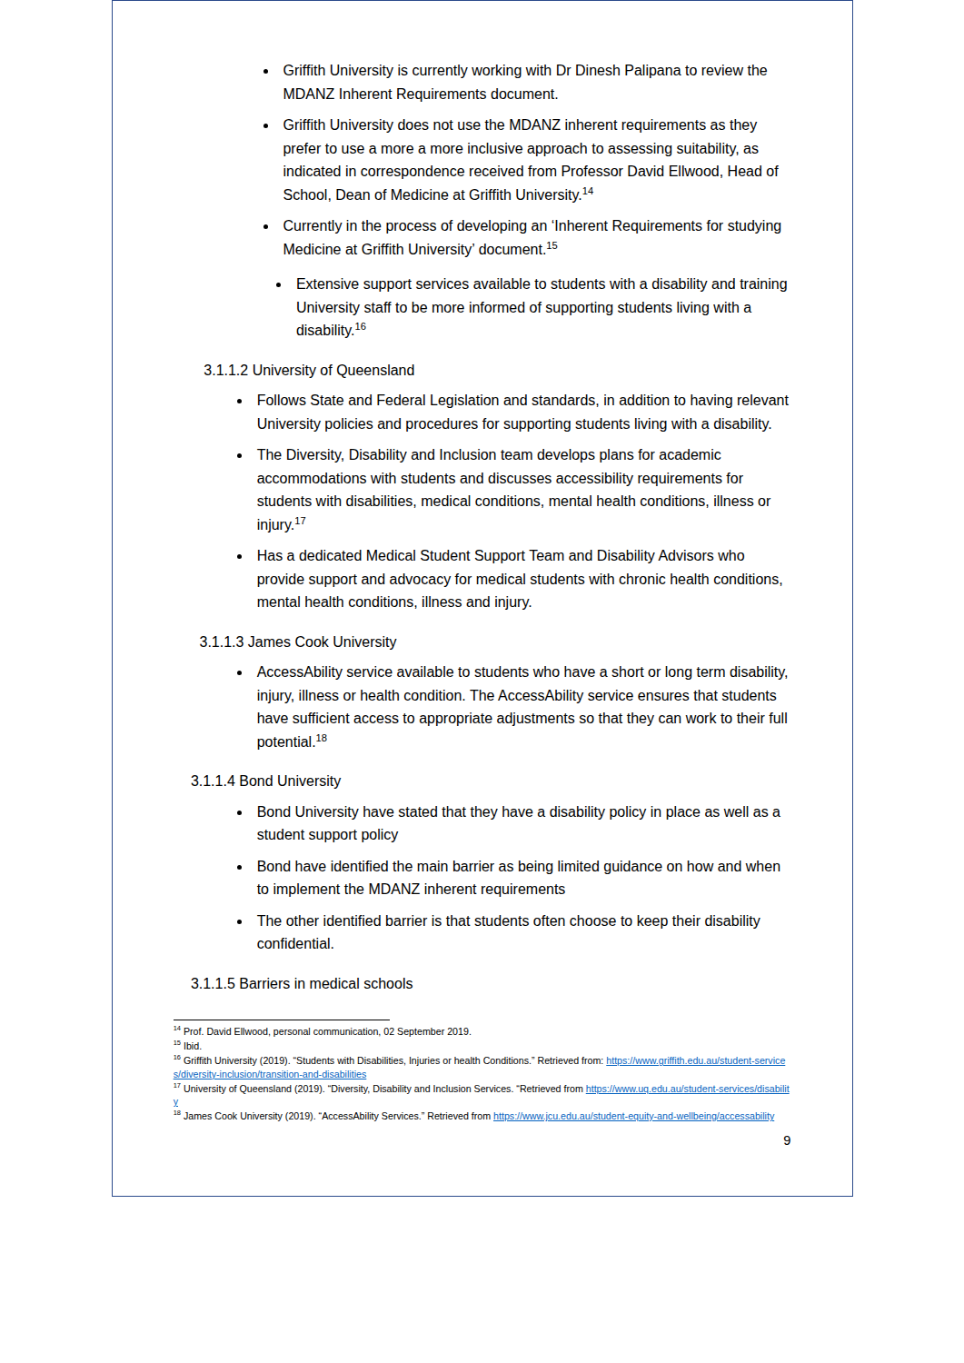Griffith University is currently working with Dr Dinesh Palipana to review the MDANZ Inherent Requirements document.
Griffith University does not use the MDANZ inherent requirements as they prefer to use a more a more inclusive approach to assessing suitability, as indicated in correspondence received from Professor David Ellwood, Head of School, Dean of Medicine at Griffith University.14
Currently in the process of developing an ‘Inherent Requirements for studying Medicine at Griffith University’ document.15
Extensive support services available to students with a disability and training University staff to be more informed of supporting students living with a disability.16
3.1.1.2 University of Queensland
Follows State and Federal Legislation and standards, in addition to having relevant University policies and procedures for supporting students living with a disability.
The Diversity, Disability and Inclusion team develops plans for academic accommodations with students and discusses accessibility requirements for students with disabilities, medical conditions, mental health conditions, illness or injury.17
Has a dedicated Medical Student Support Team and Disability Advisors who provide support and advocacy for medical students with chronic health conditions, mental health conditions, illness and injury.
3.1.1.3 James Cook University
AccessAbility service available to students who have a short or long term disability, injury, illness or health condition. The AccessAbility service ensures that students have sufficient access to appropriate adjustments so that they can work to their full potential.18
3.1.1.4 Bond University
Bond University have stated that they have a disability policy in place as well as a student support policy
Bond have identified the main barrier as being limited guidance on how and when to implement the MDANZ inherent requirements
The other identified barrier is that students often choose to keep their disability confidential.
3.1.1.5 Barriers in medical schools
14 Prof. David Ellwood, personal communication, 02 September 2019.
15 Ibid.
16 Griffith University (2019). “Students with Disabilities, Injuries or health Conditions.” Retrieved from: https://www.griffith.edu.au/student-services/diversity-inclusion/transition-and-disabilities
17 University of Queensland (2019). “Diversity, Disability and Inclusion Services. “Retrieved from https://www.uq.edu.au/student-services/disability
18 James Cook University (2019). “AccessAbility Services.” Retrieved from https://www.jcu.edu.au/student-equity-and-wellbeing/accessability
9